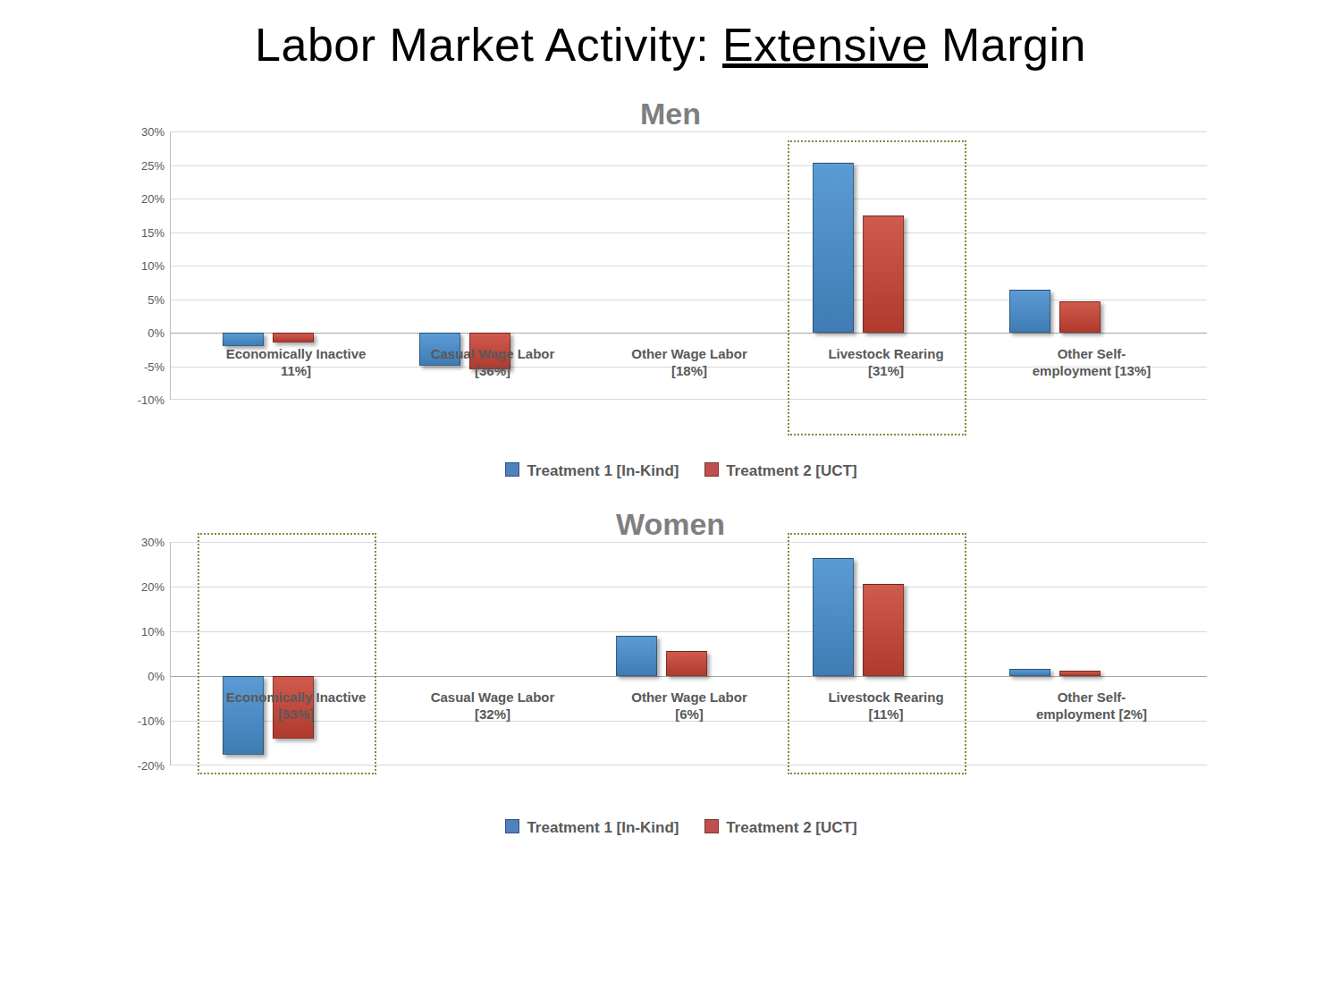Labor Market Activity: Extensive Margin
Men
MEN chart scale: 30% (top) to -10% (bottom), 8 ticks of 5%. Plot height 300px => 40 percentage points => 7.5px per 1%. Zero line at 240px from top.
30% 25% 20% 15% 10% 5% 0% -5% -10%
Economically Inactive
11%]
Casual Wage Labor
[36%]
Other Wage Labor
[18%]
Livestock Rearing
[31%]
Other Self-
employment [13%]
Treatment 1 [In-Kind] Treatment 2 [UCT]
Women
WOMEN chart scale: 30% (top) to -20% (bottom), ticks every 10%. Plot height 250px => 50 percentage points => 5px per 1%. Zero line at 150px from top.
30% 20% 10% 0% -10% -20%
Economically Inactive
[53%]
Casual Wage Labor
[32%]
Other Wage Labor
[6%]
Livestock Rearing
[11%]
Other Self-
employment [2%]
Treatment 1 [In-Kind] Treatment 2 [UCT]